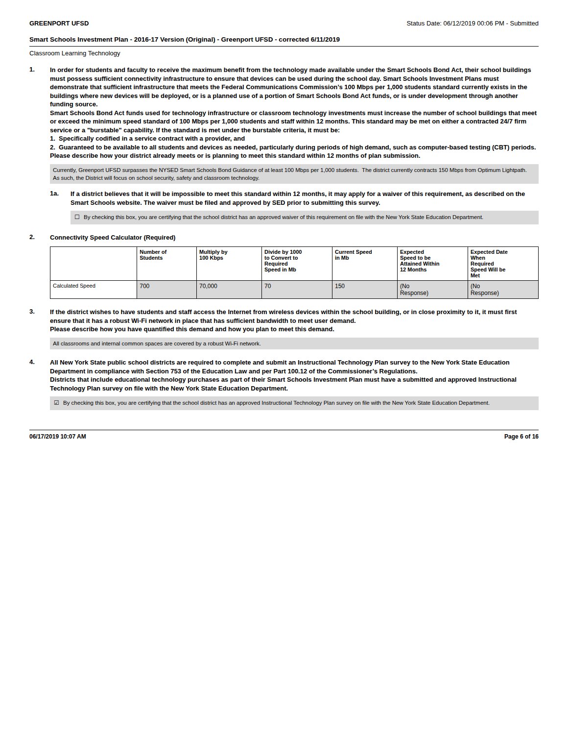GREENPORT UFSD
Status Date: 06/12/2019 00:06 PM - Submitted
Smart Schools Investment Plan - 2016-17 Version (Original) - Greenport UFSD - corrected 6/11/2019
Classroom Learning Technology
1.
In order for students and faculty to receive the maximum benefit from the technology made available under the Smart Schools Bond Act, their school buildings must possess sufficient connectivity infrastructure to ensure that devices can be used during the school day. Smart Schools Investment Plans must demonstrate that sufficient infrastructure that meets the Federal Communications Commission’s 100 Mbps per 1,000 students standard currently exists in the buildings where new devices will be deployed, or is a planned use of a portion of Smart Schools Bond Act funds, or is under development through another funding source.
Smart Schools Bond Act funds used for technology infrastructure or classroom technology investments must increase the number of school buildings that meet or exceed the minimum speed standard of 100 Mbps per 1,000 students and staff within 12 months. This standard may be met on either a contracted 24/7 firm service or a "burstable" capability. If the standard is met under the burstable criteria, it must be:
1. Specifically codified in a service contract with a provider, and
2. Guaranteed to be available to all students and devices as needed, particularly during periods of high demand, such as computer-based testing (CBT) periods.
Please describe how your district already meets or is planning to meet this standard within 12 months of plan submission.
Currently, Greenport UFSD surpasses the NYSED Smart Schools Bond Guidance of at least 100 Mbps per 1,000 students. The district currently contracts 150 Mbps from Optimum Lightpath. As such, the District will focus on school security, safety and classroom technology.
1a.
If a district believes that it will be impossible to meet this standard within 12 months, it may apply for a waiver of this requirement, as described on the Smart Schools website. The waiver must be filed and approved by SED prior to submitting this survey.
☐ By checking this box, you are certifying that the school district has an approved waiver of this requirement on file with the New York State Education Department.
2.
Connectivity Speed Calculator (Required)
| | Number of Students | Multiply by 100 Kbps | Divide by 1000 to Convert to Required Speed in Mb | Current Speed in Mb | Expected Speed to be Attained Within 12 Months | Expected Date When Required Speed Will be Met |
| --- | --- | --- | --- | --- | --- | --- |
| Calculated Speed | 700 | 70,000 | 70 | 150 | (No Response) | (No Response) |
3.
If the district wishes to have students and staff access the Internet from wireless devices within the school building, or in close proximity to it, it must first ensure that it has a robust Wi-Fi network in place that has sufficient bandwidth to meet user demand.
Please describe how you have quantified this demand and how you plan to meet this demand.
All classrooms and internal common spaces are covered by a robust Wi-Fi network.
4.
All New York State public school districts are required to complete and submit an Instructional Technology Plan survey to the New York State Education Department in compliance with Section 753 of the Education Law and per Part 100.12 of the Commissioner’s Regulations.
Districts that include educational technology purchases as part of their Smart Schools Investment Plan must have a submitted and approved Instructional Technology Plan survey on file with the New York State Education Department.
☑ By checking this box, you are certifying that the school district has an approved Instructional Technology Plan survey on file with the New York State Education Department.
06/17/2019 10:07 AM
Page 6 of 16